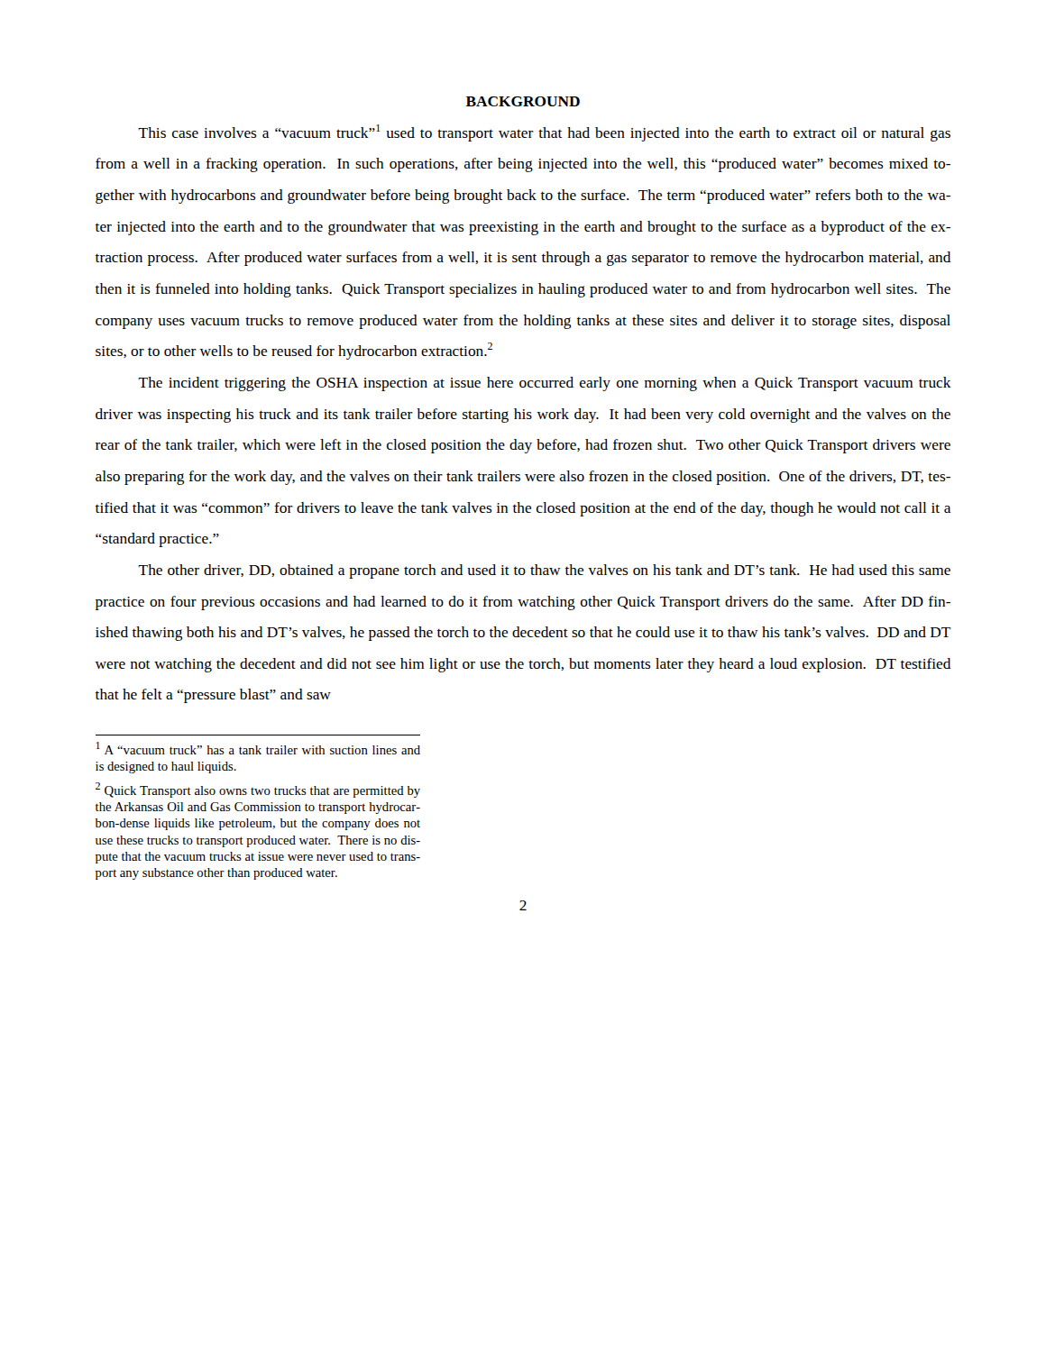BACKGROUND
This case involves a “vacuum truck”1 used to transport water that had been injected into the earth to extract oil or natural gas from a well in a fracking operation. In such operations, after being injected into the well, this “produced water” becomes mixed together with hydrocarbons and groundwater before being brought back to the surface. The term “produced water” refers both to the water injected into the earth and to the groundwater that was preexisting in the earth and brought to the surface as a byproduct of the extraction process. After produced water surfaces from a well, it is sent through a gas separator to remove the hydrocarbon material, and then it is funneled into holding tanks. Quick Transport specializes in hauling produced water to and from hydrocarbon well sites. The company uses vacuum trucks to remove produced water from the holding tanks at these sites and deliver it to storage sites, disposal sites, or to other wells to be reused for hydrocarbon extraction.2
The incident triggering the OSHA inspection at issue here occurred early one morning when a Quick Transport vacuum truck driver was inspecting his truck and its tank trailer before starting his work day. It had been very cold overnight and the valves on the rear of the tank trailer, which were left in the closed position the day before, had frozen shut. Two other Quick Transport drivers were also preparing for the work day, and the valves on their tank trailers were also frozen in the closed position. One of the drivers, DT, testified that it was “common” for drivers to leave the tank valves in the closed position at the end of the day, though he would not call it a “standard practice.”
The other driver, DD, obtained a propane torch and used it to thaw the valves on his tank and DT’s tank. He had used this same practice on four previous occasions and had learned to do it from watching other Quick Transport drivers do the same. After DD finished thawing both his and DT’s valves, he passed the torch to the decedent so that he could use it to thaw his tank’s valves. DD and DT were not watching the decedent and did not see him light or use the torch, but moments later they heard a loud explosion. DT testified that he felt a “pressure blast” and saw
1 A “vacuum truck” has a tank trailer with suction lines and is designed to haul liquids.
2 Quick Transport also owns two trucks that are permitted by the Arkansas Oil and Gas Commission to transport hydrocarbon-dense liquids like petroleum, but the company does not use these trucks to transport produced water. There is no dispute that the vacuum trucks at issue were never used to transport any substance other than produced water.
2